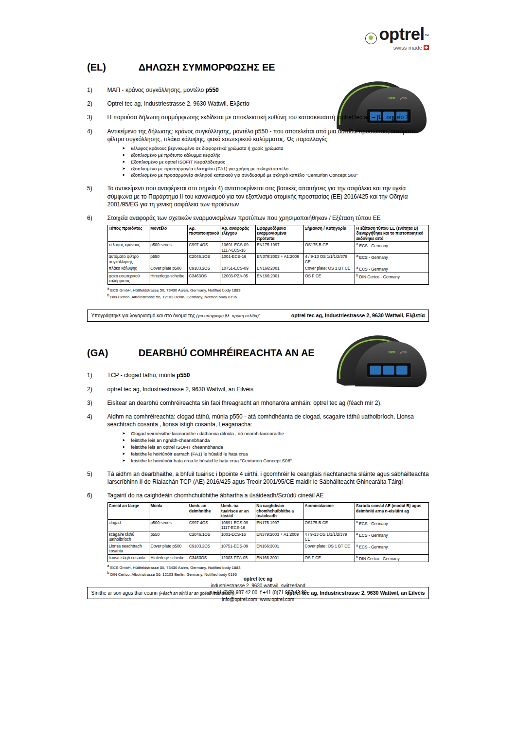optrel™
swiss made
(EL) ΔΗΛΩΣΗ ΣΥΜΜΟΡΦΩΣΗΣ ΕΕ
neo p550
ΜΑΠ - κράνος συγκόλλησης, μοντέλο p550
Optrel tec ag, Industriestrasse 2, 9630 Wattwil, Ελβετία
Η παρούσα δήλωση συμμόρφωσης εκδίδεται με αποκλειστική ευθύνη του κατασκευαστή: optrel tec ag – βλ. σημείο 2)
Αντικείμενο της δήλωσης: κράνος συγκόλλησης, μοντέλο p550 - που αποτελείται από μια ασπίδα προσώπου, αυτόματο φίλτρο συγκόλλησης, πλάκα κάλυψης, φακό εσωτερικού καλύμματος. Ως παραλλαγές:
κέλυφος κράνους βερνικωμένο σε διαφορετικά χρώματα ή χωρίς χρώματα
εξοπλισμένο με πρότυπο κάλυμμα κεφαλής
Εξοπλισμένο με optrel ISOFIT Κεφαλόδεσμος
εξοπλισμένο με προσαρμογέα ελατηρίου (FA1) για χρήση με σκληρό καπέλο
εξοπλισμένο με προσαρμογέα σκληρού καπακιού για συνδυασμό με σκληρό καπέλο "Centurion Concept S08"
Το αντικείμενο που αναφέρεται στο σημείο 4) ανταποκρίνεται στις βασικές απαιτήσεις για την ασφάλεια και την υγεία σύμφωνα με το Παράρτημα II του κανονισμού για τον εξοπλισμό ατομικής προστασίας (ΕΕ) 2016/425 και την Οδηγία 2001/95/EG για τη γενική ασφάλεια των προϊόντων
Στοιχεία αναφοράς των σχετικών εναρμονισμένων προτύπων που χρησιμοποιήθηκαν / Εξέταση τύπου ΕΕ
| Τύπος προϊόντος | Μοντέλο | Αρ. πιστοποιητικού | Αρ. αναφοράς ελέγχου | Εφαρμοζόμενα εναρμονισμένα πρότυπα | Σήμανση / Κατηγορία | Η εξέταση τύπου ΕΕ (ενότητα Β) διενεργήθηκε και το πιστοποιητικό εκδόθηκε από |
| --- | --- | --- | --- | --- | --- | --- |
| κέλυφος κράνους | p500 series | C997.4OS | 10691-ECS-09 1117-ECS-16 | EN175:1997 | OS175 B CE | a ECS - Germany |
| αυτόματο φίλτρο συγκόλλησης | p550 | C2046.1OS | 1001-ECS-16 | EN379:2003 + A1:2009 | 4 / 9-13 OS 1/1/1/2/379 CE | a ECS - Germany |
| πλάκα κάλυψης | Cover plate p500 | C9103.2OS | 10751-ECS-09 | EN166:2001 | Cover plate: OS 1 BT CE | a ECS - Germany |
| φακό εσωτερικού καλύμματος | Hinterlege-scheibe | C3463OS | 12003-PZA-05 | EN166:2001 | OS F CE | b DIN Certco - Germany |
a ECS GmbH, Hüttfeldstrasse 50, 73430 Aalen, Germany, Notified body 1883
b DIN Certco, Alboinstrasse 56, 12103 Berlin, Germany, Notified body 0196
Υπογράφτηκε για λογαριασμό και στο όνομα της (για υπογραφή βλ. πρώτη σελίδα):
optrel tec ag, Industriestrasse 2, 9630 Wattwil, Ελβετία
(GA) DEARBHÚ COMHRÉIREACHTA AN AE
neo p550
TCP - clogad táthú, múnla p550
optrel tec ag, Industriestrasse 2, 9630 Wattwil, an Eilvéis
Eisítear an dearbhú comhréireachta sin faoi fhreagracht an mhonaróra amháin: optrel tec ag (féach mír 2).
Aidhm na comhréireachta: clogad táthú, múnla p550 - atá comhdhéanta de clogad, scagaire táthú uathoibríoch, Lionsa seachtrach cosanta , lionsa istigh cosanta, Leaganacha:
Clogad veirnéisithe laicearaithe i dathanna difriúla , nó neamh-laicearaithe
feistithe leis an ngnáth-cheannbhanda
feistithe leis an optrel ISOFIT cheannbhanda
feistithe le hoiriúnóir earrach (FA1) le húsáid le hata crua
feistithe le hoiriúnóir hata crua le húsáid le hata crua "Centurion Concept S08"
Tá aidhm an dearbhaithe, a bhfuil tuairisc i bpointe 4 uirthi, i gcomhréir le ceanglais riachtanacha sláinte agus sábháilteachta Iarscríbhinn II de Rialachán TCP (AE) 2016/425 agus Treoir 2001/95/CE maidir le Sábháilteacht Ghinearálta Táirgí
Tagairtí do na caighdeáin chomhchuibhithe ábhartha a úsáideadh/Scrúdú cineáil AE
| Cineál an táirge | Múnla | Uimh. an deimhnithe | Uimh. na tuairisce ar an tástáil | Na caighdeáin chomhchuibhithe a úsáideadh | Ainmniú/aicme | Scrúdú cineáil AE (modúl B) agus deimhniú arna n-eisiúint ag |
| --- | --- | --- | --- | --- | --- | --- |
| clogad | p500 series | C997.4OS | 10691-ECS-09 1117-ECS-16 | EN175:1997 | OS175 B CE | a ECS - Germany |
| scagaire táthú uathoibríoch | p550 | C2046.1OS | 1001-ECS-16 | EN379:2003 + A1:2009 | 4 / 9-13 OS 1/1/1/2/379 CE | a ECS - Germany |
| Lionsa seachtrach cosanta | Cover plate p500 | C9103.2OS | 10751-ECS-09 | EN166:2001 | Cover plate: OS 1 BT CE | a ECS - Germany |
| lionsa istigh cosanta | Hinterlege-scheibe | C3463OS | 12003-PZA-05 | EN166:2001 | OS F CE | b DIN Certco - Germany |
a ECS GmbH, Hüttfeldstrasse 50, 73430 Aalen, Germany, Notified body 1883
b DIN Certco, Alboinstrasse 56, 12103 Berlin, Germany, Notified body 0196
Sínithe ar son agus thar ceann (Féach an síniú ar an gcéad leathanach):
optrel tec ag, Industriestrasse 2, 9630 Wattwil, an Eilvéis
optrel tec ag
industriestrasse 2 9630 wattwil switzerland
p +41 (0)71 987 42 00 f +41 (0)71 987 42 99
info@optrel.com www.optrel.com